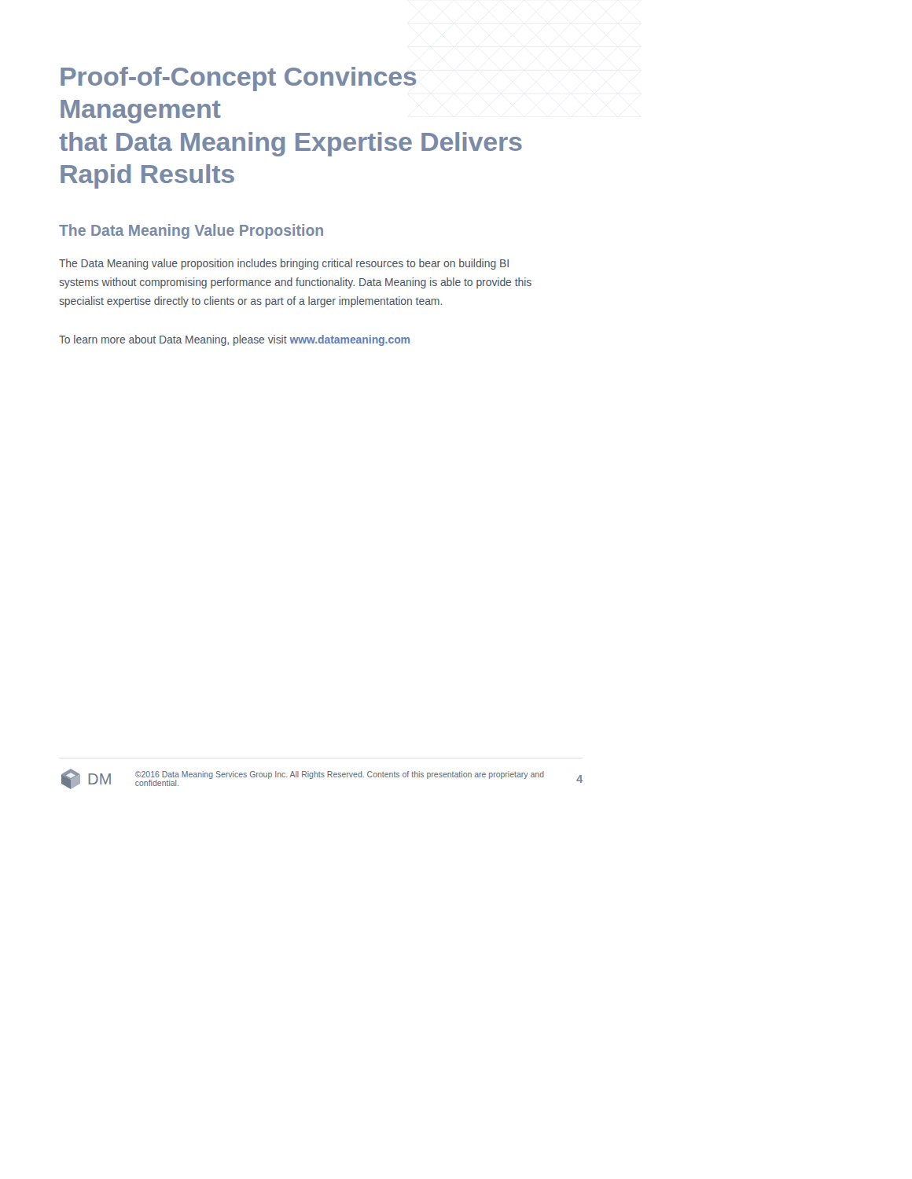Proof-of-Concept Convinces Management
that Data Meaning Expertise Delivers Rapid Results
The Data Meaning Value Proposition
The Data Meaning value proposition includes bringing critical resources to bear on building BI systems without compromising performance and functionality. Data Meaning is able to provide this specialist expertise directly to clients or as part of a larger implementation team.
To learn more about Data Meaning, please visit www.datameaning.com
DM
©2016 Data Meaning Services Group Inc. All Rights Reserved. Contents of this presentation are proprietary and confidential.
4